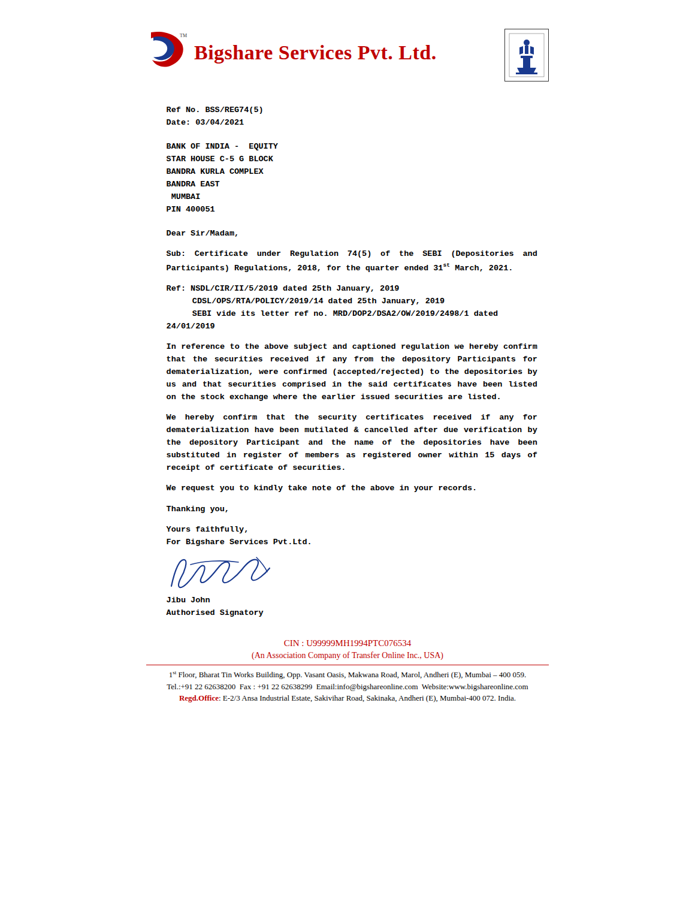TM
Bigshare Services Pvt. Ltd.
Ref No. BSS/REG74(5)
Date: 03/04/2021
BANK OF INDIA - EQUITY
STAR HOUSE C-5 G BLOCK
BANDRA KURLA COMPLEX
BANDRA EAST
MUMBAI
PIN 400051
Dear Sir/Madam,
Sub: Certificate under Regulation 74(5) of the SEBI (Depositories and Participants) Regulations, 2018, for the quarter ended 31st March, 2021.
Ref: NSDL/CIR/II/5/2019 dated 25th January, 2019
CDSL/OPS/RTA/POLICY/2019/14 dated 25th January, 2019
SEBI vide its letter ref no. MRD/DOP2/DSA2/OW/2019/2498/1 dated 24/01/2019
In reference to the above subject and captioned regulation we hereby confirm that the securities received if any from the depository Participants for dematerialization, were confirmed (accepted/rejected) to the depositories by us and that securities comprised in the said certificates have been listed on the stock exchange where the earlier issued securities are listed.
We hereby confirm that the security certificates received if any for dematerialization have been mutilated & cancelled after due verification by the depository Participant and the name of the depositories have been substituted in register of members as registered owner within 15 days of receipt of certificate of securities.
We request you to kindly take note of the above in your records.
Thanking you,
Yours faithfully,
For Bigshare Services Pvt.Ltd.
Jibu John
Authorised Signatory
CIN : U99999MH1994PTC076534
(An Association Company of Transfer Online Inc., USA)
1st Floor, Bharat Tin Works Building, Opp. Vasant Oasis, Makwana Road, Marol, Andheri (E), Mumbai – 400 059.
Tel.:+91 22 62638200 Fax : +91 22 62638299 Email:info@bigshareonline.com Website:www.bigshareonline.com
Regd.Office: E-2/3 Ansa Industrial Estate, Sakivihar Road, Sakinaka, Andheri (E), Mumbai-400 072. India.